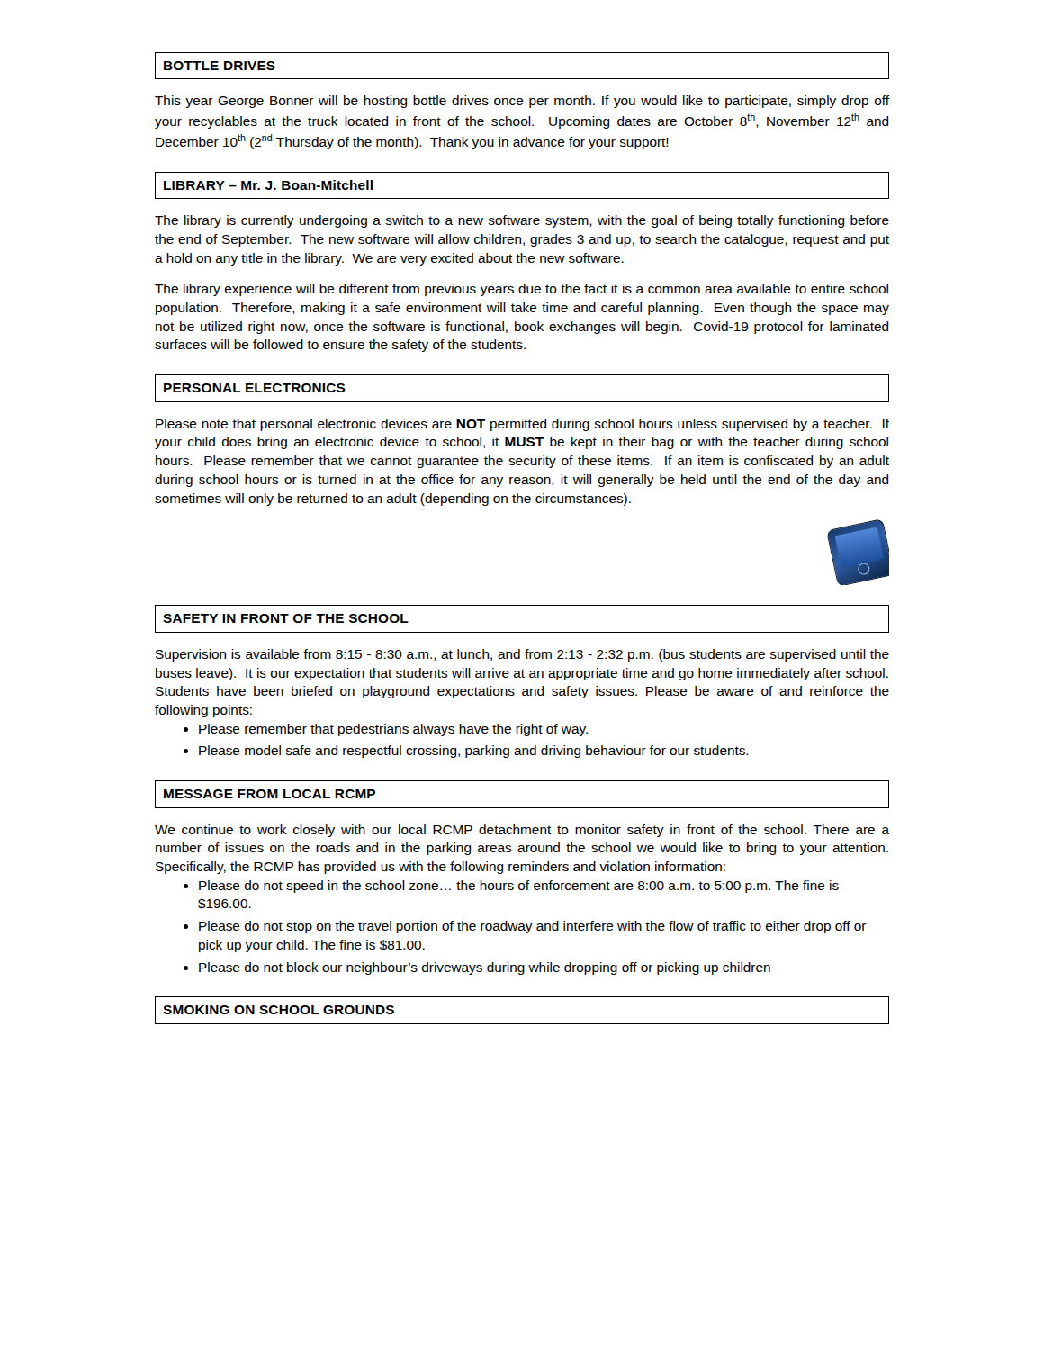BOTTLE DRIVES
This year George Bonner will be hosting bottle drives once per month. If you would like to participate, simply drop off your recyclables at the truck located in front of the school. Upcoming dates are October 8th, November 12th and December 10th (2nd Thursday of the month). Thank you in advance for your support!
LIBRARY – Mr. J. Boan-Mitchell
The library is currently undergoing a switch to a new software system, with the goal of being totally functioning before the end of September. The new software will allow children, grades 3 and up, to search the catalogue, request and put a hold on any title in the library. We are very excited about the new software.
The library experience will be different from previous years due to the fact it is a common area available to entire school population. Therefore, making it a safe environment will take time and careful planning. Even though the space may not be utilized right now, once the software is functional, book exchanges will begin. Covid-19 protocol for laminated surfaces will be followed to ensure the safety of the students.
PERSONAL ELECTRONICS
Please note that personal electronic devices are NOT permitted during school hours unless supervised by a teacher. If your child does bring an electronic device to school, it MUST be kept in their bag or with the teacher during school hours. Please remember that we cannot guarantee the security of these items. If an item is confiscated by an adult during school hours or is turned in at the office for any reason, it will generally be held until the end of the day and sometimes will only be returned to an adult (depending on the circumstances).
SAFETY IN FRONT OF THE SCHOOL
Supervision is available from 8:15 - 8:30 a.m., at lunch, and from 2:13 - 2:32 p.m. (bus students are supervised until the buses leave). It is our expectation that students will arrive at an appropriate time and go home immediately after school. Students have been briefed on playground expectations and safety issues. Please be aware of and reinforce the following points:
Please remember that pedestrians always have the right of way.
Please model safe and respectful crossing, parking and driving behaviour for our students.
MESSAGE FROM LOCAL RCMP
We continue to work closely with our local RCMP detachment to monitor safety in front of the school. There are a number of issues on the roads and in the parking areas around the school we would like to bring to your attention. Specifically, the RCMP has provided us with the following reminders and violation information:
Please do not speed in the school zone… the hours of enforcement are 8:00 a.m. to 5:00 p.m. The fine is $196.00.
Please do not stop on the travel portion of the roadway and interfere with the flow of traffic to either drop off or pick up your child. The fine is $81.00.
Please do not block our neighbour’s driveways during while dropping off or picking up children
SMOKING ON SCHOOL GROUNDS